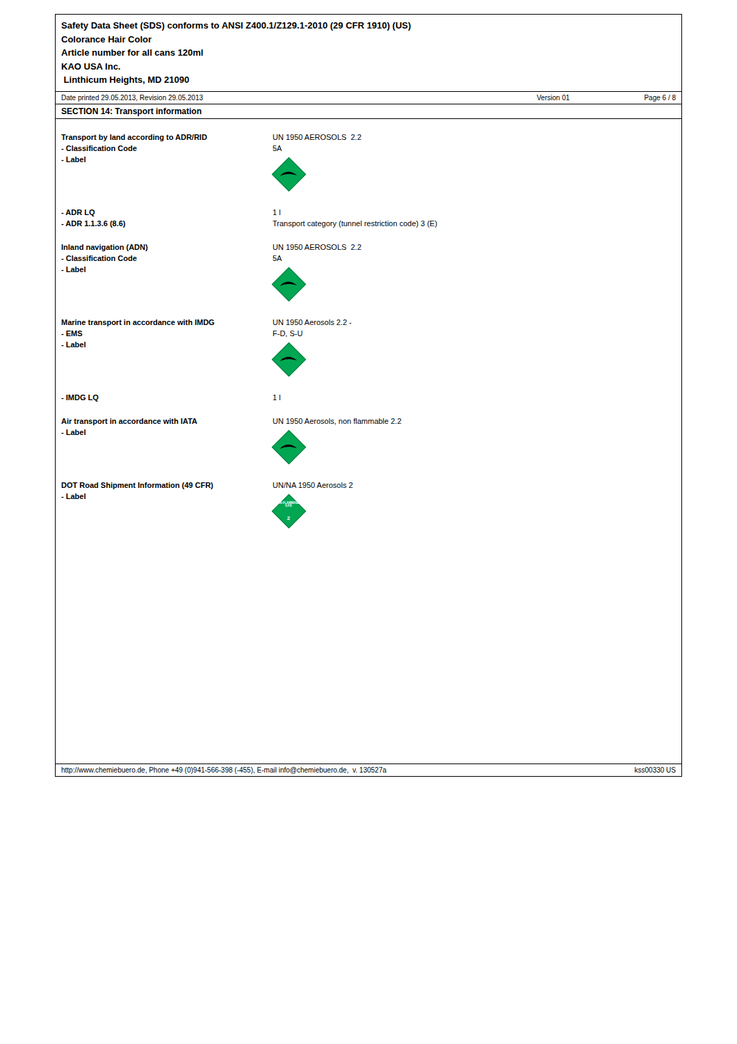Safety Data Sheet (SDS) conforms to ANSI Z400.1/Z129.1-2010 (29 CFR 1910) (US) Colorance Hair Color Article number for all cans 120ml KAO USA Inc. Linthicum Heights, MD 21090
Date printed 29.05.2013, Revision 29.05.2013
Version 01
Page 6 / 8
SECTION 14: Transport information
| Transport by land according to ADR/RID | UN 1950 AEROSOLS 2.2 |
| - Classification Code | 5A |
| - Label | |
| - ADR LQ | 1 l |
| - ADR 1.1.3.6 (8.6) | Transport category (tunnel restriction code) 3 (E) |
| Inland navigation (ADN) | UN 1950 AEROSOLS 2.2 |
| - Classification Code | 5A |
| - Label | |
| Marine transport in accordance with IMDG | UN 1950 Aerosols 2.2 - |
| - EMS | F-D, S-U |
| - Label | |
| - IMDG LQ | 1 l |
| Air transport in accordance with IATA | UN 1950 Aerosols, non flammable 2.2 |
| - Label | |
| DOT Road Shipment Information (49 CFR) | UN/NA 1950 Aerosols 2 |
| - Label | NON-FLAMMABLE GAS 2 |
http://www.chemiebuero.de, Phone +49 (0)941-566-398 (-455), E-mail info@chemiebuero.de, v. 130527a
kss00330 US